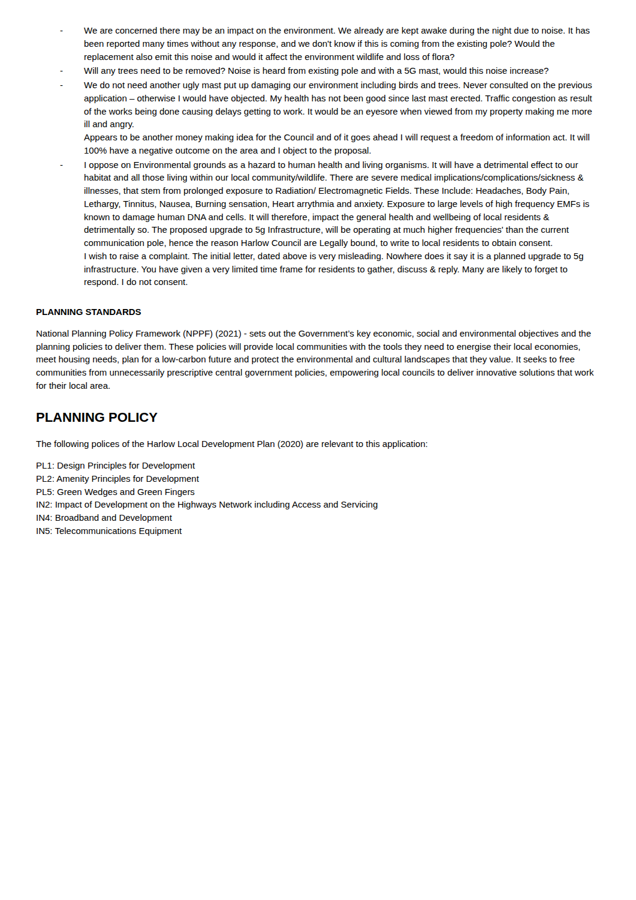We are concerned there may be an impact on the environment. We already are kept awake during the night due to noise. It has been reported many times without any response, and we don't know if this is coming from the existing pole? Would the replacement also emit this noise and would it affect the environment wildlife and loss of flora?
Will any trees need to be removed? Noise is heard from existing pole and with a 5G mast, would this noise increase?
We do not need another ugly mast put up damaging our environment including birds and trees. Never consulted on the previous application – otherwise I would have objected. My health has not been good since last mast erected. Traffic congestion as result of the works being done causing delays getting to work. It would be an eyesore when viewed from my property making me more ill and angry.
Appears to be another money making idea for the Council and of it goes ahead I will request a freedom of information act. It will 100% have a negative outcome on the area and I object to the proposal.
I oppose on Environmental grounds as a hazard to human health and living organisms. It will have a detrimental effect to our habitat and all those living within our local community/wildlife. There are severe medical implications/complications/sickness & illnesses, that stem from prolonged exposure to Radiation/ Electromagnetic Fields. These Include: Headaches, Body Pain, Lethargy, Tinnitus, Nausea, Burning sensation, Heart arrythmia and anxiety. Exposure to large levels of high frequency EMFs is known to damage human DNA and cells. It will therefore, impact the general health and wellbeing of local residents & detrimentally so. The proposed upgrade to 5g Infrastructure, will be operating at much higher frequencies' than the current communication pole, hence the reason Harlow Council are Legally bound, to write to local residents to obtain consent.
I wish to raise a complaint. The initial letter, dated above is very misleading. Nowhere does it say it is a planned upgrade to 5g infrastructure. You have given a very limited time frame for residents to gather, discuss & reply. Many are likely to forget to respond. I do not consent.
PLANNING STANDARDS
National Planning Policy Framework (NPPF) (2021) - sets out the Government’s key economic, social and environmental objectives and the planning policies to deliver them. These policies will provide local communities with the tools they need to energise their local economies, meet housing needs, plan for a low-carbon future and protect the environmental and cultural landscapes that they value. It seeks to free communities from unnecessarily prescriptive central government policies, empowering local councils to deliver innovative solutions that work for their local area.
PLANNING POLICY
The following polices of the Harlow Local Development Plan (2020) are relevant to this application:
PL1: Design Principles for Development
PL2: Amenity Principles for Development
PL5: Green Wedges and Green Fingers
IN2: Impact of Development on the Highways Network including Access and Servicing
IN4: Broadband and Development
IN5: Telecommunications Equipment